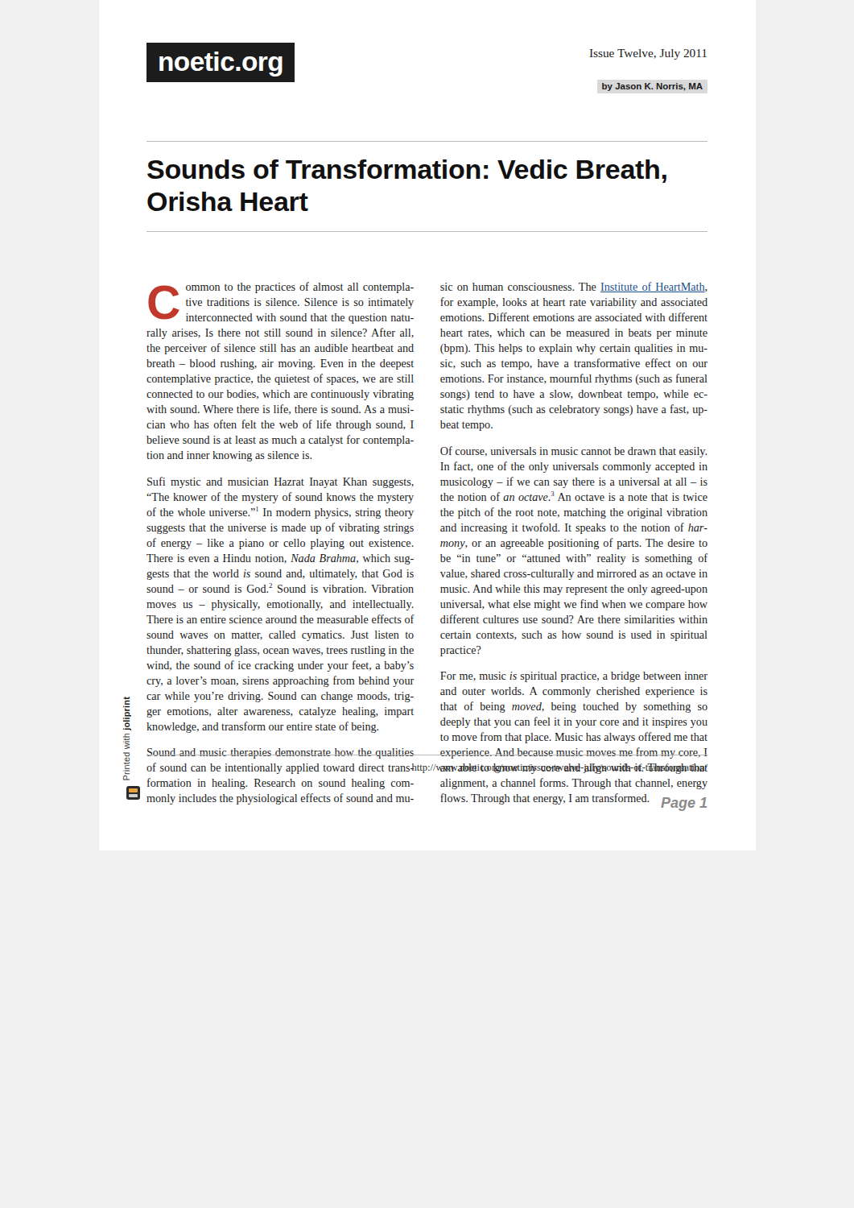Printed with joliprint
noetic.org
Issue Twelve, July 2011
by Jason K. Norris, MA
Sounds of Transformation: Vedic Breath,
Orisha Heart
Common to the practices of almost all contemplative traditions is silence. Silence is so intimately interconnected with sound that the question naturally arises, Is there not still sound in silence? After all, the perceiver of silence still has an audible heartbeat and breath – blood rushing, air moving. Even in the deepest contemplative practice, the quietest of spaces, we are still connected to our bodies, which are continuously vibrating with sound. Where there is life, there is sound. As a musician who has often felt the web of life through sound, I believe sound is at least as much a catalyst for contemplation and inner knowing as silence is.
Sufi mystic and musician Hazrat Inayat Khan suggests, “The knower of the mystery of sound knows the mystery of the whole universe.”1 In modern physics, string theory suggests that the universe is made up of vibrating strings of energy – like a piano or cello playing out existence. There is even a Hindu notion, Nada Brahma, which suggests that the world is sound and, ultimately, that God is sound – or sound is God.2 Sound is vibration. Vibration moves us – physically, emotionally, and intellectually. There is an entire science around the measurable effects of sound waves on matter, called cymatics. Just listen to thunder, shattering glass, ocean waves, trees rustling in the wind, the sound of ice cracking under your feet, a baby’s cry, a lover’s moan, sirens approaching from behind your car while you’re driving. Sound can change moods, trigger emotions, alter awareness, catalyze healing, impart knowledge, and transform our entire state of being.
Sound and music therapies demonstrate how the qualities of sound can be intentionally applied toward direct transformation in healing. Research on sound healing commonly includes the physiological effects of sound and music on human consciousness. The Institute of HeartMath, for example, looks at heart rate variability and associated emotions. Different emotions are associated with different heart rates, which can be measured in beats per minute (bpm). This helps to explain why certain qualities in music, such as tempo, have a transformative effect on our emotions. For instance, mournful rhythms (such as funeral songs) tend to have a slow, downbeat tempo, while ecstatic rhythms (such as celebratory songs) have a fast, upbeat tempo.
Of course, universals in music cannot be drawn that easily. In fact, one of the only universals commonly accepted in musicology – if we can say there is a universal at all – is the notion of an octave.3 An octave is a note that is twice the pitch of the root note, matching the original vibration and increasing it twofold. It speaks to the notion of harmony, or an agreeable positioning of parts. The desire to be “in tune” or “attuned with” reality is something of value, shared cross-culturally and mirrored as an octave in music. And while this may represent the only agreed-upon universal, what else might we find when we compare how different cultures use sound? Are there similarities within certain contexts, such as how sound is used in spiritual practice?
For me, music is spiritual practice, a bridge between inner and outer worlds. A commonly cherished experience is that of being moved, being touched by something so deeply that you can feel it in your core and it inspires you to move from that place. Music has always offered me that experience. And because music moves me from my core, I am able to know my core and align with it. Through that alignment, a channel forms. Through that channel, energy flows. Through that energy, I am transformed.
http://www.noetic.org/noetic/issue-twelve-july/sounds-of-transformation/
Page 1